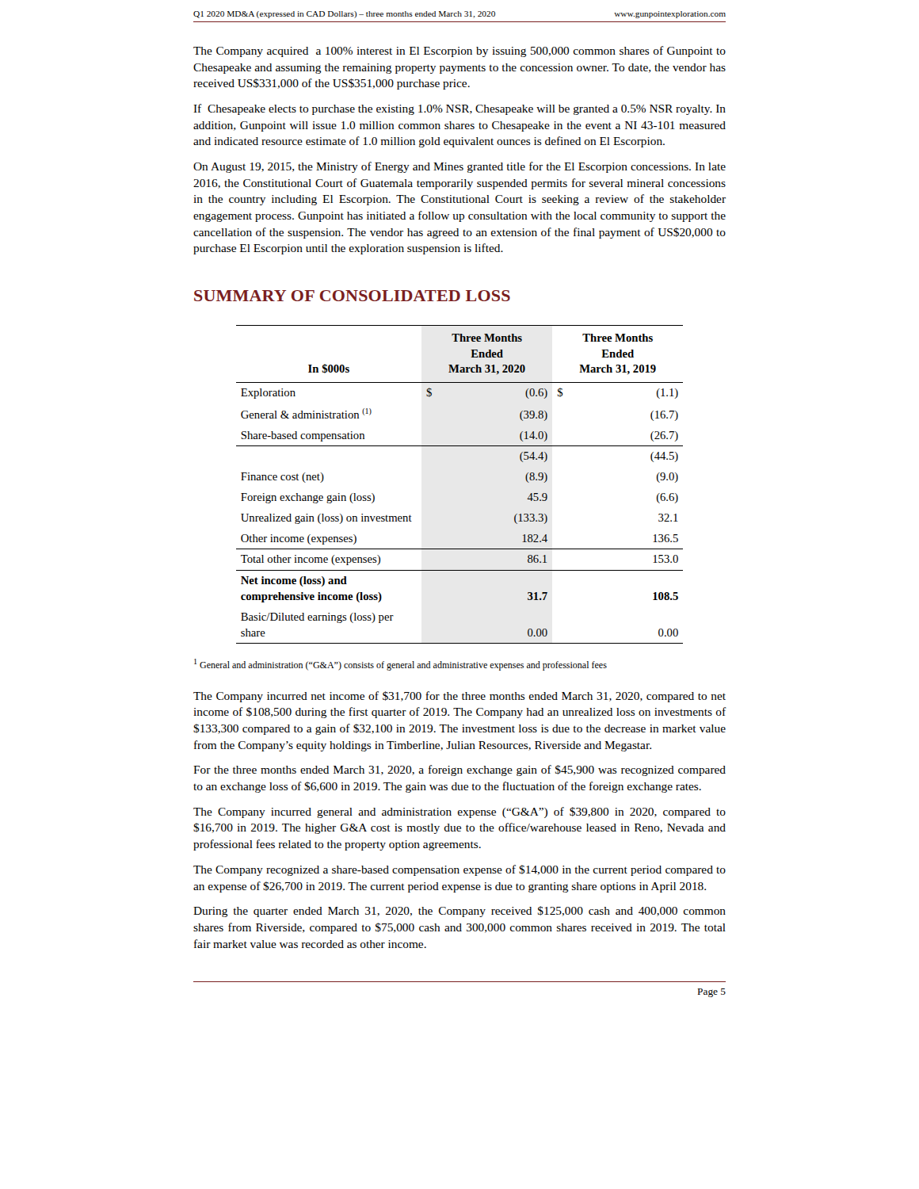Q1 2020 MD&A (expressed in CAD Dollars) – three months ended March 31, 2020
www.gunpointexploration.com
The Company acquired a 100% interest in El Escorpion by issuing 500,000 common shares of Gunpoint to Chesapeake and assuming the remaining property payments to the concession owner. To date, the vendor has received US$331,000 of the US$351,000 purchase price.
If Chesapeake elects to purchase the existing 1.0% NSR, Chesapeake will be granted a 0.5% NSR royalty. In addition, Gunpoint will issue 1.0 million common shares to Chesapeake in the event a NI 43-101 measured and indicated resource estimate of 1.0 million gold equivalent ounces is defined on El Escorpion.
On August 19, 2015, the Ministry of Energy and Mines granted title for the El Escorpion concessions. In late 2016, the Constitutional Court of Guatemala temporarily suspended permits for several mineral concessions in the country including El Escorpion. The Constitutional Court is seeking a review of the stakeholder engagement process. Gunpoint has initiated a follow up consultation with the local community to support the cancellation of the suspension. The vendor has agreed to an extension of the final payment of US$20,000 to purchase El Escorpion until the exploration suspension is lifted.
SUMMARY OF CONSOLIDATED LOSS
| In $000s | Three Months Ended March 31, 2020 | Three Months Ended March 31, 2019 |
| --- | --- | --- |
| Exploration | $ | (0.6) | $ | (1.1) |
| General & administration (1) | | (39.8) | | (16.7) |
| Share-based compensation | | (14.0) | | (26.7) |
| | | (54.4) | | (44.5) |
| Finance cost (net) | | (8.9) | | (9.0) |
| Foreign exchange gain (loss) | | 45.9 | | (6.6) |
| Unrealized gain (loss) on investment | | (133.3) | | 32.1 |
| Other income (expenses) | | 182.4 | | 136.5 |
| Total other income (expenses) | | 86.1 | | 153.0 |
| Net income (loss) and comprehensive income (loss) | | 31.7 | | 108.5 |
| Basic/Diluted earnings (loss) per share | | 0.00 | | 0.00 |
1 General and administration (“G&A”) consists of general and administrative expenses and professional fees
The Company incurred net income of $31,700 for the three months ended March 31, 2020, compared to net income of $108,500 during the first quarter of 2019. The Company had an unrealized loss on investments of $133,300 compared to a gain of $32,100 in 2019. The investment loss is due to the decrease in market value from the Company’s equity holdings in Timberline, Julian Resources, Riverside and Megastar.
For the three months ended March 31, 2020, a foreign exchange gain of $45,900 was recognized compared to an exchange loss of $6,600 in 2019. The gain was due to the fluctuation of the foreign exchange rates.
The Company incurred general and administration expense (“G&A”) of $39,800 in 2020, compared to $16,700 in 2019. The higher G&A cost is mostly due to the office/warehouse leased in Reno, Nevada and professional fees related to the property option agreements.
The Company recognized a share-based compensation expense of $14,000 in the current period compared to an expense of $26,700 in 2019. The current period expense is due to granting share options in April 2018.
During the quarter ended March 31, 2020, the Company received $125,000 cash and 400,000 common shares from Riverside, compared to $75,000 cash and 300,000 common shares received in 2019. The total fair market value was recorded as other income.
Page 5